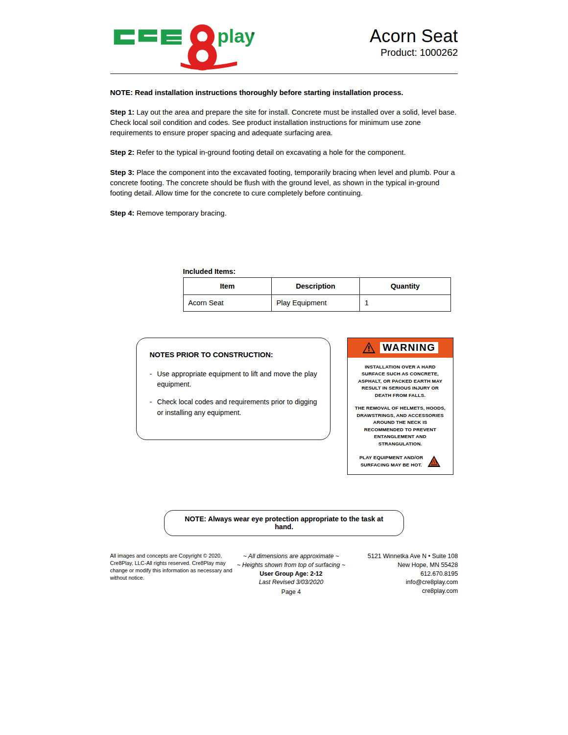play ®
Acorn Seat
Product: 1000262
NOTE: Read installation instructions thoroughly before starting installation process.
Step 1: Lay out the area and prepare the site for install. Concrete must be installed over a solid, level base. Check local soil condition and codes. See product installation instructions for minimum use zone requirements to ensure proper spacing and adequate surfacing area.
Step 2: Refer to the typical in-ground footing detail on excavating a hole for the component.
Step 3: Place the component into the excavated footing, temporarily bracing when level and plumb. Pour a concrete footing. The concrete should be flush with the ground level, as shown in the typical in-ground footing detail. Allow time for the concrete to cure completely before continuing.
Step 4: Remove temporary bracing.
Included Items:
| Item | Description | Quantity |
| --- | --- | --- |
| Acorn Seat | Play Equipment | 1 |
NOTES PRIOR TO CONSTRUCTION:
Use appropriate equipment to lift and move the play equipment.
Check local codes and requirements prior to digging or installing any equipment.
WARNING
INSTALLATION OVER A HARD SURFACE SUCH AS CONCRETE, ASPHALT, OR PACKED EARTH MAY RESULT IN SERIOUS INJURY OR DEATH FROM FALLS.
THE REMOVAL OF HELMETS, HOODS, DRAWSTRINGS, AND ACCESSORIES AROUND THE NECK IS RECOMMENDED TO PREVENT ENTANGLEMENT AND STRANGULATION.
PLAY EQUIPMENT AND/OR
SURFACING MAY BE HOT.
NOTE: Always wear eye protection appropriate to the task at hand.
All images and concepts are Copyright © 2020, Cre8Play, LLC-All rights reserved. Cre8Play may change or modify this information as necessary and without notice.
~ All dimensions are approximate ~
~ Heights shown from top of surfacing ~
User Group Age: 2-12
Last Revised 3/03/2020
Page 4
5121 Winnetka Ave N • Suite 108
New Hope, MN 55428
612.670.8195
info@cre8play.com
cre8play.com